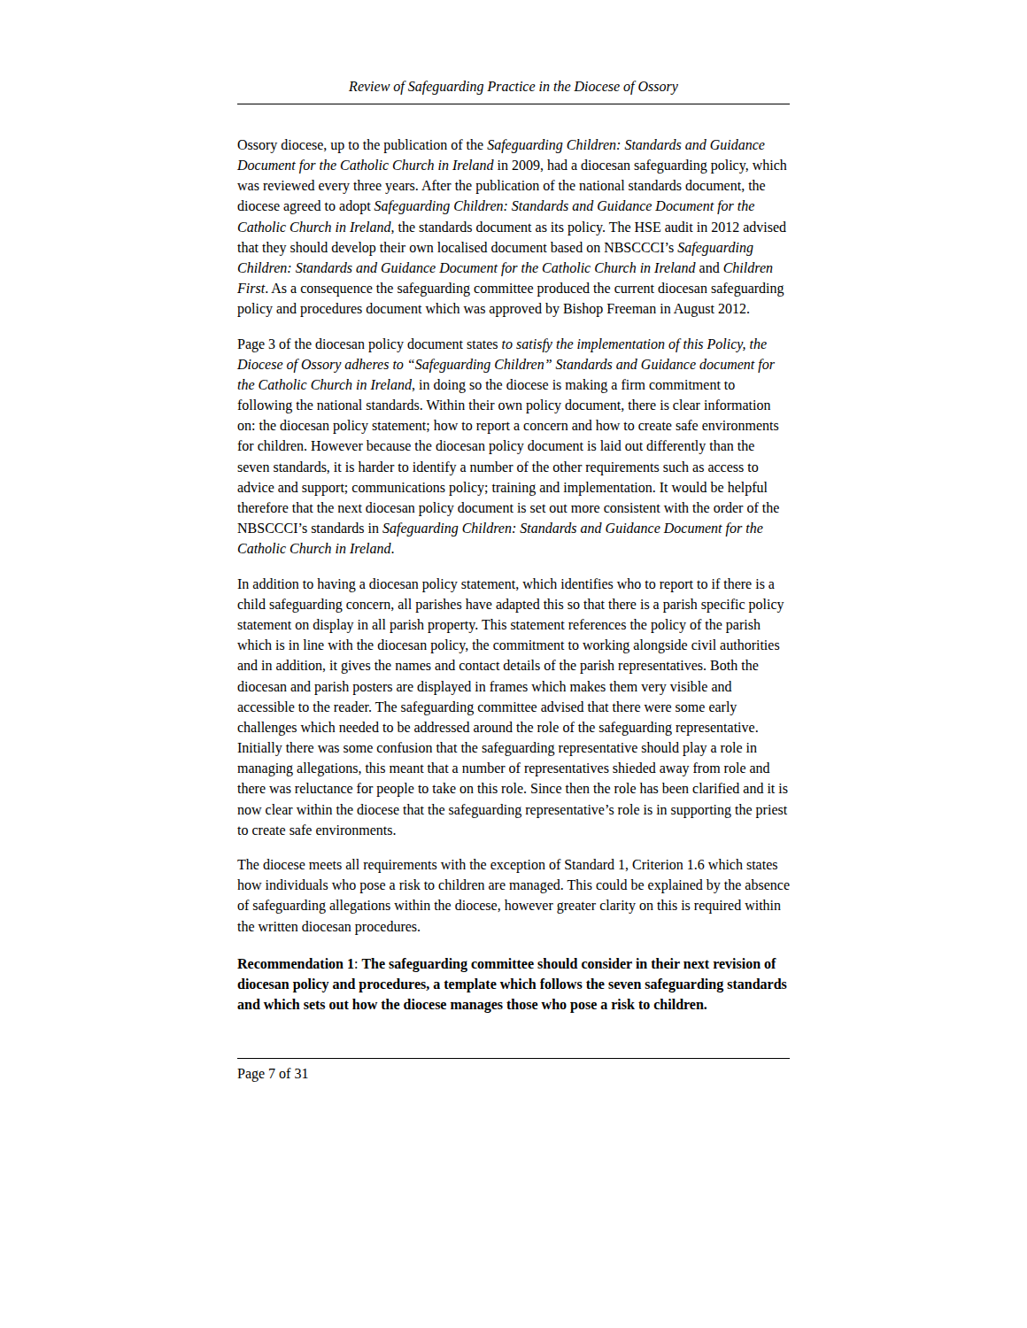Review of Safeguarding Practice in the Diocese of Ossory
Ossory diocese, up to the publication of the Safeguarding Children: Standards and Guidance Document for the Catholic Church in Ireland in 2009, had a diocesan safeguarding policy, which was reviewed every three years. After the publication of the national standards document, the diocese agreed to adopt Safeguarding Children: Standards and Guidance Document for the Catholic Church in Ireland, the standards document as its policy. The HSE audit in 2012 advised that they should develop their own localised document based on NBSCCCI’s Safeguarding Children: Standards and Guidance Document for the Catholic Church in Ireland and Children First. As a consequence the safeguarding committee produced the current diocesan safeguarding policy and procedures document which was approved by Bishop Freeman in August 2012.
Page 3 of the diocesan policy document states to satisfy the implementation of this Policy, the Diocese of Ossory adheres to “Safeguarding Children” Standards and Guidance document for the Catholic Church in Ireland, in doing so the diocese is making a firm commitment to following the national standards. Within their own policy document, there is clear information on: the diocesan policy statement; how to report a concern and how to create safe environments for children. However because the diocesan policy document is laid out differently than the seven standards, it is harder to identify a number of the other requirements such as access to advice and support; communications policy; training and implementation. It would be helpful therefore that the next diocesan policy document is set out more consistent with the order of the NBSCCCI’s standards in Safeguarding Children: Standards and Guidance Document for the Catholic Church in Ireland.
In addition to having a diocesan policy statement, which identifies who to report to if there is a child safeguarding concern, all parishes have adapted this so that there is a parish specific policy statement on display in all parish property. This statement references the policy of the parish which is in line with the diocesan policy, the commitment to working alongside civil authorities and in addition, it gives the names and contact details of the parish representatives. Both the diocesan and parish posters are displayed in frames which makes them very visible and accessible to the reader. The safeguarding committee advised that there were some early challenges which needed to be addressed around the role of the safeguarding representative. Initially there was some confusion that the safeguarding representative should play a role in managing allegations, this meant that a number of representatives shieded away from role and there was reluctance for people to take on this role. Since then the role has been clarified and it is now clear within the diocese that the safeguarding representative’s role is in supporting the priest to create safe environments.
The diocese meets all requirements with the exception of Standard 1, Criterion 1.6 which states how individuals who pose a risk to children are managed. This could be explained by the absence of safeguarding allegations within the diocese, however greater clarity on this is required within the written diocesan procedures.
Recommendation 1: The safeguarding committee should consider in their next revision of diocesan policy and procedures, a template which follows the seven safeguarding standards and which sets out how the diocese manages those who pose a risk to children.
Page 7 of 31